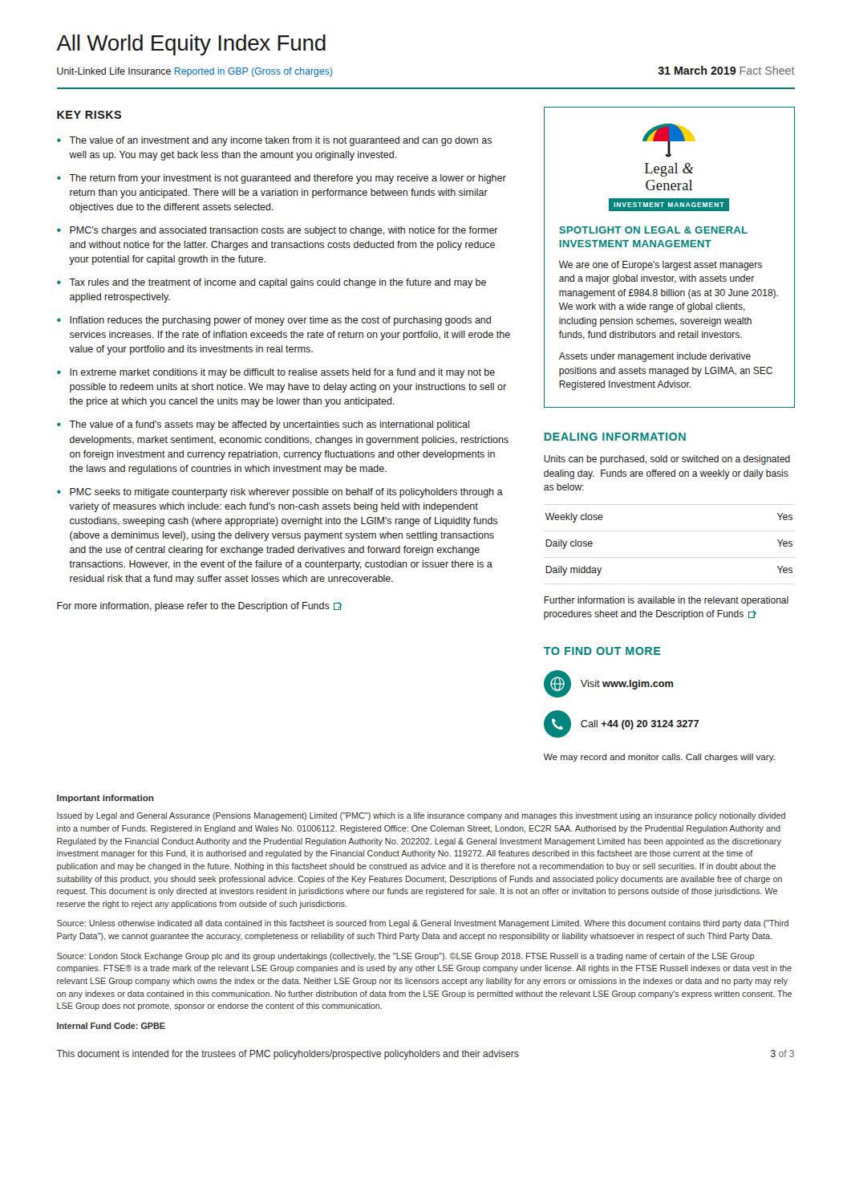All World Equity Index Fund
Unit-Linked Life Insurance Reported in GBP (Gross of charges)
31 March 2019 Fact Sheet
KEY RISKS
The value of an investment and any income taken from it is not guaranteed and can go down as well as up. You may get back less than the amount you originally invested.
The return from your investment is not guaranteed and therefore you may receive a lower or higher return than you anticipated. There will be a variation in performance between funds with similar objectives due to the different assets selected.
PMC's charges and associated transaction costs are subject to change, with notice for the former and without notice for the latter. Charges and transactions costs deducted from the policy reduce your potential for capital growth in the future.
Tax rules and the treatment of income and capital gains could change in the future and may be applied retrospectively.
Inflation reduces the purchasing power of money over time as the cost of purchasing goods and services increases. If the rate of inflation exceeds the rate of return on your portfolio, it will erode the value of your portfolio and its investments in real terms.
In extreme market conditions it may be difficult to realise assets held for a fund and it may not be possible to redeem units at short notice. We may have to delay acting on your instructions to sell or the price at which you cancel the units may be lower than you anticipated.
The value of a fund's assets may be affected by uncertainties such as international political developments, market sentiment, economic conditions, changes in government policies, restrictions on foreign investment and currency repatriation, currency fluctuations and other developments in the laws and regulations of countries in which investment may be made.
PMC seeks to mitigate counterparty risk wherever possible on behalf of its policyholders through a variety of measures which include: each fund's non-cash assets being held with independent custodians, sweeping cash (where appropriate) overnight into the LGIM's range of Liquidity funds (above a deminimus level), using the delivery versus payment system when settling transactions and the use of central clearing for exchange traded derivatives and forward foreign exchange transactions. However, in the event of the failure of a counterparty, custodian or issuer there is a residual risk that a fund may suffer asset losses which are unrecoverable.
For more information, please refer to the Description of Funds
Legal &
General
INVESTMENT MANAGEMENT
Spotlight on Legal & General Investment Management
We are one of Europe's largest asset managers and a major global investor, with assets under management of £984.8 billion (as at 30 June 2018). We work with a wide range of global clients, including pension schemes, sovereign wealth funds, fund distributors and retail investors.
Assets under management include derivative positions and assets managed by LGIMA, an SEC Registered Investment Advisor.
DEALING INFORMATION
Units can be purchased, sold or switched on a designated dealing day. Funds are offered on a weekly or daily basis as below:
| Weekly close | Yes |
| Daily close | Yes |
| Daily midday | Yes |
Further information is available in the relevant operational procedures sheet and the Description of Funds
TO FIND OUT MORE
Visit www.lgim.com
Call +44 (0) 20 3124 3277
We may record and monitor calls. Call charges will vary.
Important information
Issued by Legal and General Assurance (Pensions Management) Limited ("PMC") which is a life insurance company and manages this investment using an insurance policy notionally divided into a number of Funds. Registered in England and Wales No. 01006112. Registered Office: One Coleman Street, London, EC2R 5AA. Authorised by the Prudential Regulation Authority and Regulated by the Financial Conduct Authority and the Prudential Regulation Authority No. 202202. Legal & General Investment Management Limited has been appointed as the discretionary investment manager for this Fund, it is authorised and regulated by the Financial Conduct Authority No. 119272. All features described in this factsheet are those current at the time of publication and may be changed in the future. Nothing in this factsheet should be construed as advice and it is therefore not a recommendation to buy or sell securities. If in doubt about the suitability of this product, you should seek professional advice. Copies of the Key Features Document, Descriptions of Funds and associated policy documents are available free of charge on request. This document is only directed at investors resident in jurisdictions where our funds are registered for sale. It is not an offer or invitation to persons outside of those jurisdictions. We reserve the right to reject any applications from outside of such jurisdictions.
Source: Unless otherwise indicated all data contained in this factsheet is sourced from Legal & General Investment Management Limited. Where this document contains third party data ("Third Party Data"), we cannot guarantee the accuracy, completeness or reliability of such Third Party Data and accept no responsibility or liability whatsoever in respect of such Third Party Data.
Source: London Stock Exchange Group plc and its group undertakings (collectively, the "LSE Group"). ©LSE Group 2018. FTSE Russell is a trading name of certain of the LSE Group companies. FTSE® is a trade mark of the relevant LSE Group companies and is used by any other LSE Group company under license. All rights in the FTSE Russell indexes or data vest in the relevant LSE Group company which owns the index or the data. Neither LSE Group nor its licensors accept any liability for any errors or omissions in the indexes or data and no party may rely on any indexes or data contained in this communication. No further distribution of data from the LSE Group is permitted without the relevant LSE Group company's express written consent. The LSE Group does not promote, sponsor or endorse the content of this communication.
Internal Fund Code: GPBE
This document is intended for the trustees of PMC policyholders/prospective policyholders and their advisers 3 of 3